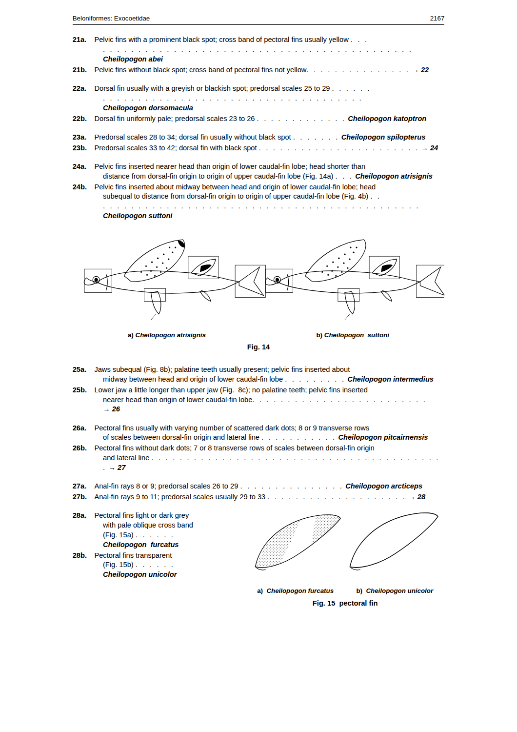Beloniformes: Exocoetidae 2167
21a. Pelvic fins with a prominent black spot; cross band of pectoral fins usually yellow . . . . . . . . . . . . . . . . . . . . . . . . . . . . . . . . . . . . . . . . . . . . . . . Cheilopogon abei
21b. Pelvic fins without black spot; cross band of pectoral fins not yellow. . . . . . . . . . . . . . . → 22
22a. Dorsal fin usually with a greyish or blackish spot; predorsal scales 25 to 29 . . . . . . . . . . . . . . . . . . . . . . . . . . . . . . . . . . . . . . . . . . . Cheilopogon dorsomacula
22b. Dorsal fin uniformly pale; predorsal scales 23 to 26 . . . . . . . . . . . . . Cheilopogon katoptron
23a. Predorsal scales 28 to 34; dorsal fin usually without black spot . . . . . . . Cheilopogon spilopterus
23b. Predorsal scales 33 to 42; dorsal fin with black spot . . . . . . . . . . . . . . . . . . . . . . . → 24
24a. Pelvic fins inserted nearer head than origin of lower caudal-fin lobe; head shorter than distance from dorsal-fin origin to origin of upper caudal-fin lobe (Fig. 14a) . . . Cheilopogon atrisignis
24b. Pelvic fins inserted about midway between head and origin of lower caudal-fin lobe; head subequal to distance from dorsal-fin origin to origin of upper caudal-fin lobe (Fig. 4b) . . . . . . . . . . . . . . . . . . . . . . . . . . . . . . . . . . . . . . . . . . . . . . . Cheilopogon suttoni
a) Cheilopogon atrisignis b) Cheilopogon suttoni
Fig. 14
25a. Jaws subequal (Fig. 8b); palatine teeth usually present; pelvic fins inserted about midway between head and origin of lower caudal-fin lobe . . . . . . . . . Cheilopogon intermedius
25b. Lower jaw a little longer than upper jaw (Fig. 8c); no palatine teeth; pelvic fins inserted nearer head than origin of lower caudal-fin lobe. . . . . . . . . . . . . . . . . . . . . . . . . → 26
26a. Pectoral fins usually with varying number of scattered dark dots; 8 or 9 transverse rows of scales between dorsal-fin origin and lateral line . . . . . . . . . . . Cheilopogon pitcairnensis
26b. Pectoral fins without dark dots; 7 or 8 transverse rows of scales between dorsal-fin origin and lateral line . . . . . . . . . . . . . . . . . . . . . . . . . . . . . . . . . . . . . . . . . . → 27
27a. Anal-fin rays 8 or 9; predorsal scales 26 to 29 . . . . . . . . . . . . . . . Cheilopogon arcticeps
27b. Anal-fin rays 9 to 11; predorsal scales usually 29 to 33 . . . . . . . . . . . . . . . . . . . . → 28
28a. Pectoral fins light or dark grey with pale oblique cross band (Fig. 15a) . . . . . . Cheilopogon furcatus
28b. Pectoral fins transparent (Fig. 15b) . . . . . . Cheilopogon unicolor
a) Cheilopogon furcatus b) Cheilopogon unicolor
Fig. 15 pectoral fin